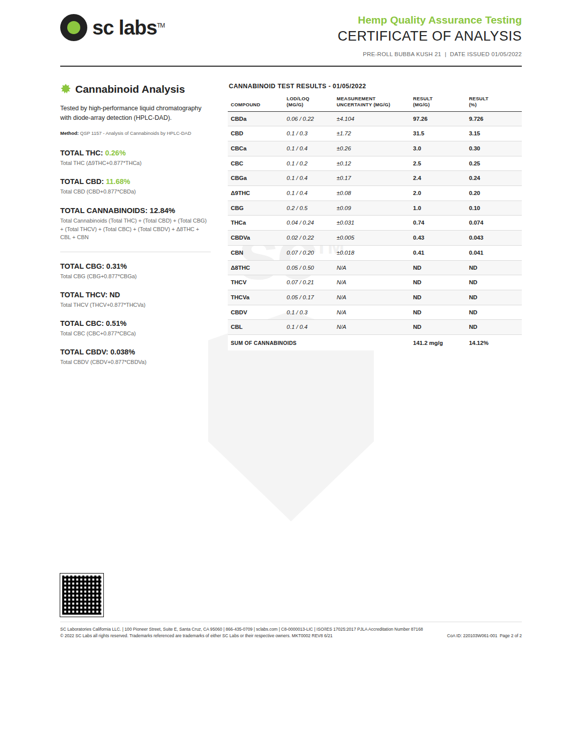scTM
sc labsTM
Hemp Quality Assurance Testing
CERTIFICATE OF ANALYSIS
PRE-ROLL BUBBA KUSH 21 | DATE ISSUED 01/05/2022
Cannabinoid Analysis
Tested by high-performance liquid chromatography with diode-array detection (HPLC-DAD).
Method: QSP 1157 - Analysis of Cannabinoids by HPLC-DAD
TOTAL THC: 0.26%
Total THC (Δ9THC+0.877*THCa)
TOTAL CBD: 11.68%
Total CBD (CBD+0.877*CBDa)
TOTAL CANNABINOIDS: 12.84%
Total Cannabinoids (Total THC) + (Total CBD) + (Total CBG) + (Total THCV) + (Total CBC) + (Total CBDV) + Δ8THC + CBL + CBN
TOTAL CBG: 0.31%
Total CBG (CBG+0.877*CBGa)
TOTAL THCV: ND
Total THCV (THCV+0.877*THCVa)
TOTAL CBC: 0.51%
Total CBC (CBC+0.877*CBCa)
TOTAL CBDV: 0.038%
Total CBDV (CBDV+0.877*CBDVa)
CANNABINOID TEST RESULTS - 01/05/2022
| COMPOUND | LOD/LOQ (mg/g) | MEASUREMENT UNCERTAINTY (mg/g) | RESULT (mg/g) | RESULT (%) |
| --- | --- | --- | --- | --- |
| CBDa | 0.06 / 0.22 | ±4.104 | 97.26 | 9.726 |
| CBD | 0.1 / 0.3 | ±1.72 | 31.5 | 3.15 |
| CBCa | 0.1 / 0.4 | ±0.26 | 3.0 | 0.30 |
| CBC | 0.1 / 0.2 | ±0.12 | 2.5 | 0.25 |
| CBGa | 0.1 / 0.4 | ±0.17 | 2.4 | 0.24 |
| Δ9THC | 0.1 / 0.4 | ±0.08 | 2.0 | 0.20 |
| CBG | 0.2 / 0.5 | ±0.09 | 1.0 | 0.10 |
| THCa | 0.04 / 0.24 | ±0.031 | 0.74 | 0.074 |
| CBDVa | 0.02 / 0.22 | ±0.005 | 0.43 | 0.043 |
| CBN | 0.07 / 0.20 | ±0.018 | 0.41 | 0.041 |
| Δ8THC | 0.05 / 0.50 | N/A | ND | ND |
| THCV | 0.07 / 0.21 | N/A | ND | ND |
| THCVa | 0.05 / 0.17 | N/A | ND | ND |
| CBDV | 0.1 / 0.3 | N/A | ND | ND |
| CBL | 0.1 / 0.4 | N/A | ND | ND |
| SUM OF CANNABINOIDS | 141.2 mg/g | 14.12% |
SC Laboratories California LLC. | 100 Pioneer Street, Suite E, Santa Cruz, CA 95060 | 866-435-0709 | sclabs.com | C8-0000013-LIC | ISO/IES 17025:2017 PJLA Accreditation Number 87168
© 2022 SC Labs all rights reserved. Trademarks referenced are trademarks of either SC Labs or their respective owners. MKT0002 REV8 6/21 CoA ID: 220103W061-001 Page 2 of 2